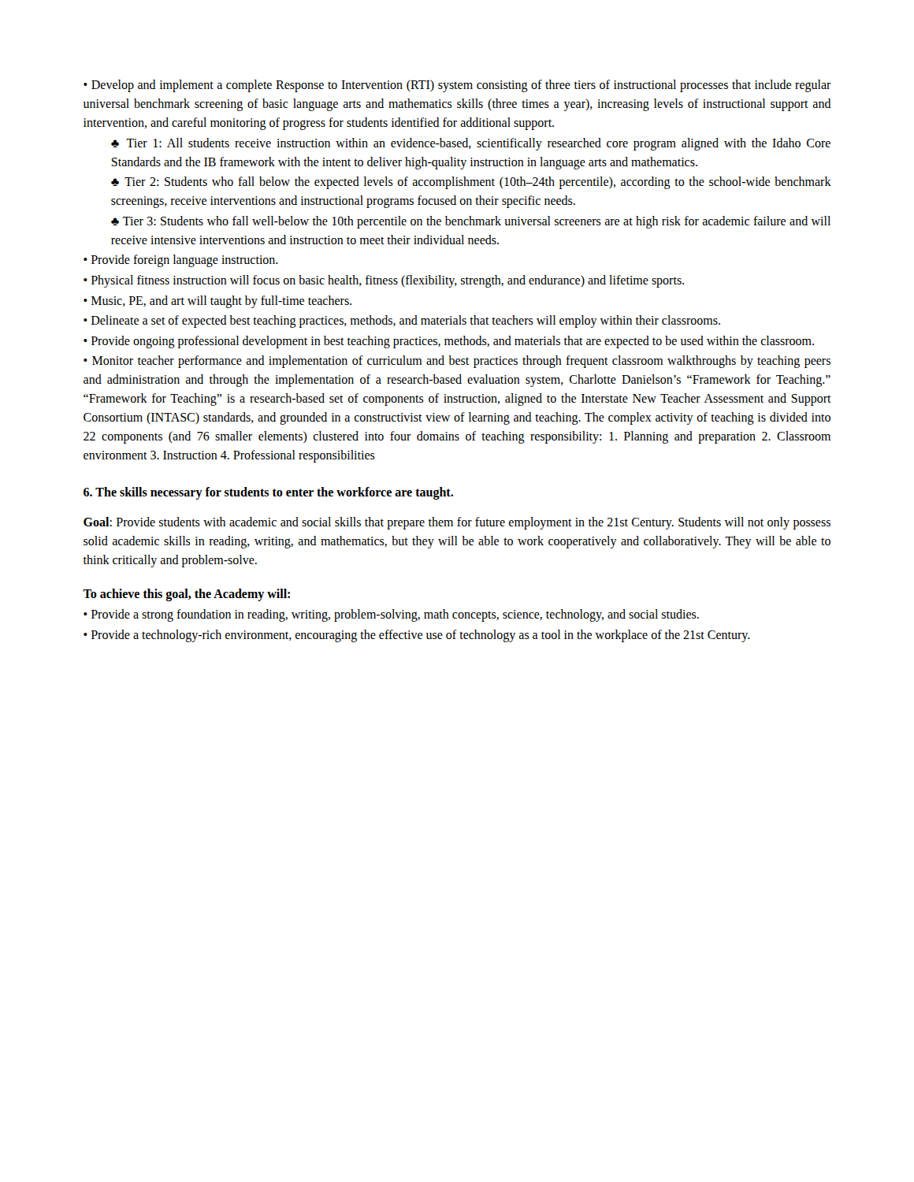• Develop and implement a complete Response to Intervention (RTI) system consisting of three tiers of instructional processes that include regular universal benchmark screening of basic language arts and mathematics skills (three times a year), increasing levels of instructional support and intervention, and careful monitoring of progress for students identified for additional support.
♣ Tier 1: All students receive instruction within an evidence-based, scientifically researched core program aligned with the Idaho Core Standards and the IB framework with the intent to deliver high-quality instruction in language arts and mathematics.
♣ Tier 2: Students who fall below the expected levels of accomplishment (10th–24th percentile), according to the school-wide benchmark screenings, receive interventions and instructional programs focused on their specific needs.
♣ Tier 3: Students who fall well-below the 10th percentile on the benchmark universal screeners are at high risk for academic failure and will receive intensive interventions and instruction to meet their individual needs.
• Provide foreign language instruction.
• Physical fitness instruction will focus on basic health, fitness (flexibility, strength, and endurance) and lifetime sports.
• Music, PE, and art will taught by full-time teachers.
• Delineate a set of expected best teaching practices, methods, and materials that teachers will employ within their classrooms.
• Provide ongoing professional development in best teaching practices, methods, and materials that are expected to be used within the classroom.
• Monitor teacher performance and implementation of curriculum and best practices through frequent classroom walkthroughs by teaching peers and administration and through the implementation of a research-based evaluation system, Charlotte Danielson’s “Framework for Teaching.” “Framework for Teaching” is a research-based set of components of instruction, aligned to the Interstate New Teacher Assessment and Support Consortium (INTASC) standards, and grounded in a constructivist view of learning and teaching. The complex activity of teaching is divided into 22 components (and 76 smaller elements) clustered into four domains of teaching responsibility: 1. Planning and preparation 2. Classroom environment 3. Instruction 4. Professional responsibilities
6. The skills necessary for students to enter the workforce are taught.
Goal: Provide students with academic and social skills that prepare them for future employment in the 21st Century. Students will not only possess solid academic skills in reading, writing, and mathematics, but they will be able to work cooperatively and collaboratively. They will be able to think critically and problem-solve.
To achieve this goal, the Academy will:
• Provide a strong foundation in reading, writing, problem-solving, math concepts, science, technology, and social studies.
• Provide a technology-rich environment, encouraging the effective use of technology as a tool in the workplace of the 21st Century.